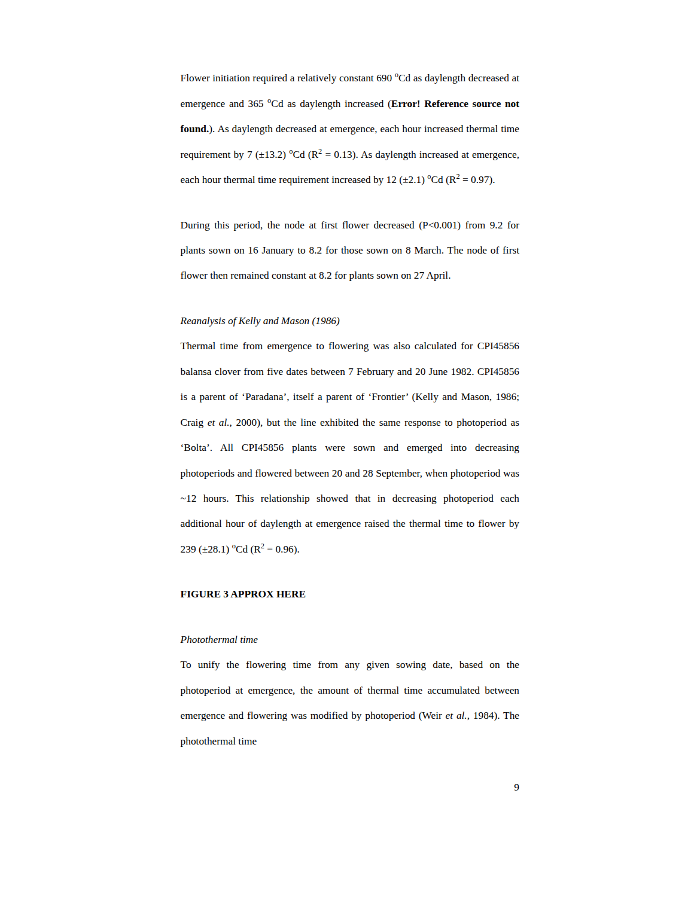Flower initiation required a relatively constant 690 oCd as daylength decreased at emergence and 365 oCd as daylength increased (Error! Reference source not found.). As daylength decreased at emergence, each hour increased thermal time requirement by 7 (±13.2) oCd (R2 = 0.13). As daylength increased at emergence, each hour thermal time requirement increased by 12 (±2.1) oCd (R2 = 0.97).
During this period, the node at first flower decreased (P<0.001) from 9.2 for plants sown on 16 January to 8.2 for those sown on 8 March. The node of first flower then remained constant at 8.2 for plants sown on 27 April.
Reanalysis of Kelly and Mason (1986)
Thermal time from emergence to flowering was also calculated for CPI45856 balansa clover from five dates between 7 February and 20 June 1982. CPI45856 is a parent of ‘Paradana’, itself a parent of ‘Frontier’ (Kelly and Mason, 1986; Craig et al., 2000), but the line exhibited the same response to photoperiod as ‘Bolta’. All CPI45856 plants were sown and emerged into decreasing photoperiods and flowered between 20 and 28 September, when photoperiod was ~12 hours. This relationship showed that in decreasing photoperiod each additional hour of daylength at emergence raised the thermal time to flower by 239 (±28.1) oCd (R2 = 0.96).
FIGURE 3 APPROX HERE
Photothermal time
To unify the flowering time from any given sowing date, based on the photoperiod at emergence, the amount of thermal time accumulated between emergence and flowering was modified by photoperiod (Weir et al., 1984). The photothermal time
9